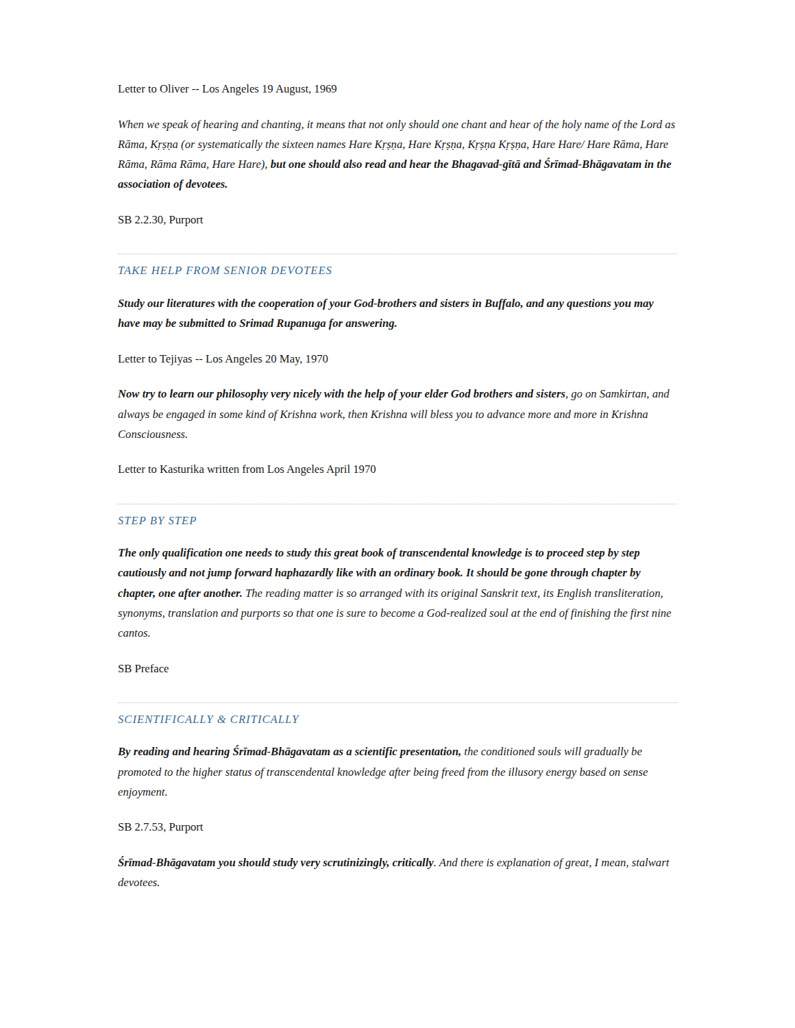Letter to Oliver -- Los Angeles 19 August, 1969
When we speak of hearing and chanting, it means that not only should one chant and hear of the holy name of the Lord as Rāma, Kṛṣṇa (or systematically the sixteen names Hare Kṛṣṇa, Hare Kṛṣṇa, Kṛṣṇa Kṛṣṇa, Hare Hare/ Hare Rāma, Hare Rāma, Rāma Rāma, Hare Hare), but one should also read and hear the Bhagavad-gītā and Śrīmad-Bhāgavatam in the association of devotees.
SB 2.2.30, Purport
Take help from senior devotees
Study our literatures with the cooperation of your God-brothers and sisters in Buffalo, and any questions you may have may be submitted to Srimad Rupanuga for answering.
Letter to Tejiyas -- Los Angeles 20 May, 1970
Now try to learn our philosophy very nicely with the help of your elder God brothers and sisters, go on Samkirtan, and always be engaged in some kind of Krishna work, then Krishna will bless you to advance more and more in Krishna Consciousness.
Letter to Kasturika written from Los Angeles April 1970
Step by step
The only qualification one needs to study this great book of transcendental knowledge is to proceed step by step cautiously and not jump forward haphazardly like with an ordinary book. It should be gone through chapter by chapter, one after another. The reading matter is so arranged with its original Sanskrit text, its English transliteration, synonyms, translation and purports so that one is sure to become a God-realized soul at the end of finishing the first nine cantos.
SB Preface
Scientifically & critically
By reading and hearing Śrīmad-Bhāgavatam as a scientific presentation, the conditioned souls will gradually be promoted to the higher status of transcendental knowledge after being freed from the illusory energy based on sense enjoyment.
SB 2.7.53, Purport
Śrīmad-Bhāgavatam you should study very scrutinizingly, critically. And there is explanation of great, I mean, stalwart devotees.